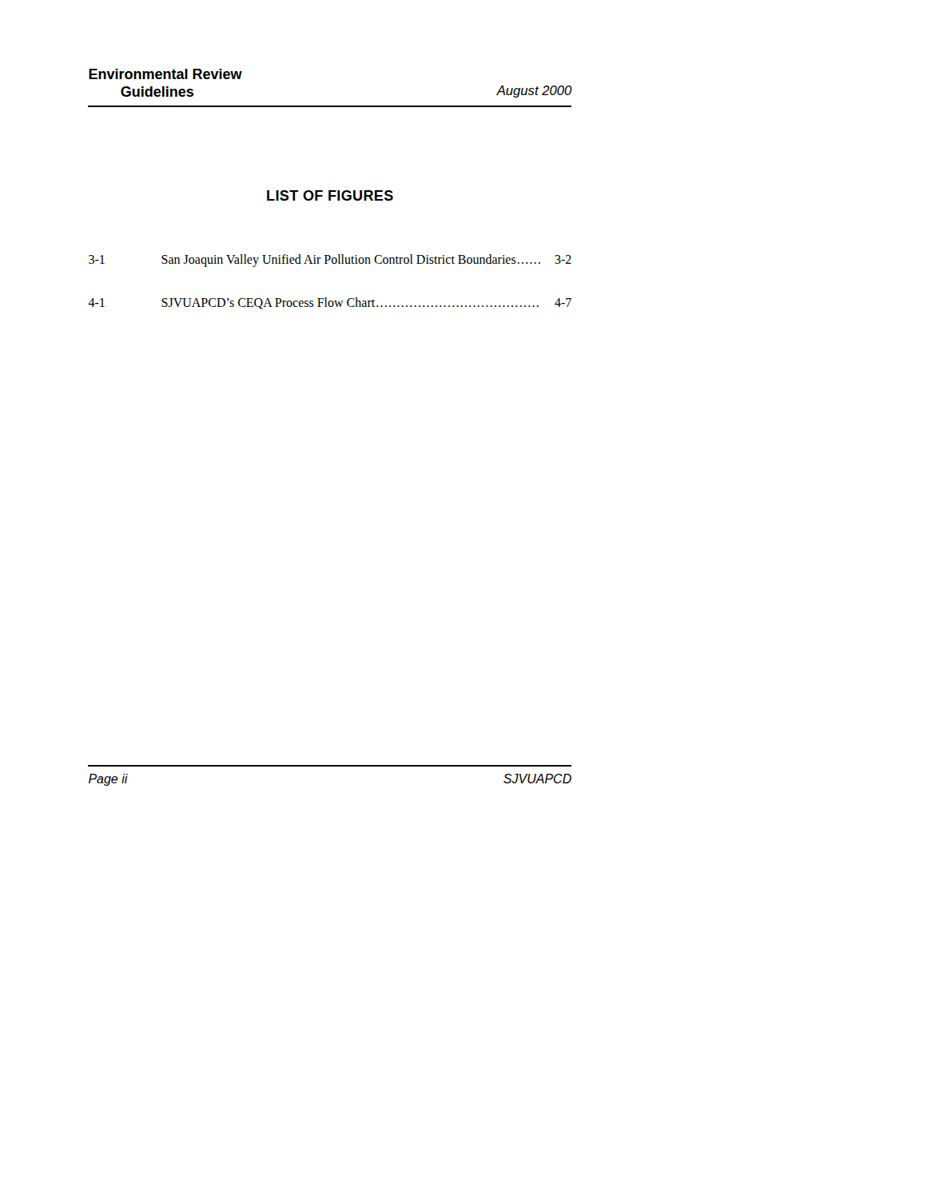Environmental Review
Guidelines
August 2000
LIST OF FIGURES
3-1
San Joaquin Valley Unified Air Pollution Control District Boundaries ................................................................................................................. 3-2
4-1
SJVUAPCD’s CEQA Process Flow Chart ................................................................................................................. 4-7
Page ii
SJVUAPCD